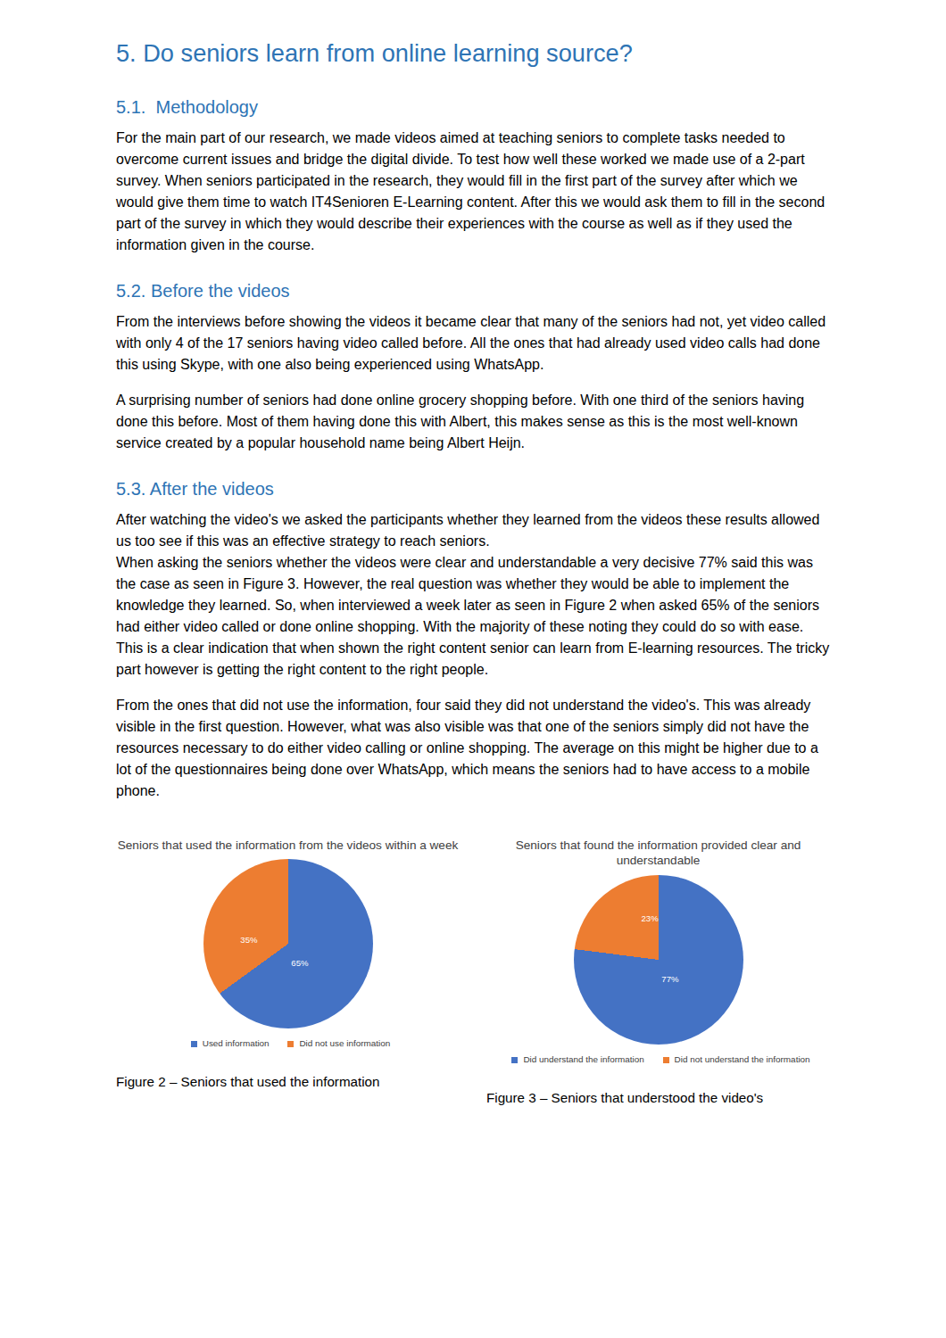5. Do seniors learn from online learning source?
5.1. Methodology
For the main part of our research, we made videos aimed at teaching seniors to complete tasks needed to overcome current issues and bridge the digital divide. To test how well these worked we made use of a 2-part survey. When seniors participated in the research, they would fill in the first part of the survey after which we would give them time to watch IT4Senioren E-Learning content. After this we would ask them to fill in the second part of the survey in which they would describe their experiences with the course as well as if they used the information given in the course.
5.2. Before the videos
From the interviews before showing the videos it became clear that many of the seniors had not, yet video called with only 4 of the 17 seniors having video called before. All the ones that had already used video calls had done this using Skype, with one also being experienced using WhatsApp.
A surprising number of seniors had done online grocery shopping before. With one third of the seniors having done this before. Most of them having done this with Albert, this makes sense as this is the most well-known service created by a popular household name being Albert Heijn.
5.3. After the videos
After watching the video's we asked the participants whether they learned from the videos these results allowed us too see if this was an effective strategy to reach seniors.
When asking the seniors whether the videos were clear and understandable a very decisive 77% said this was the case as seen in Figure 3. However, the real question was whether they would be able to implement the knowledge they learned. So, when interviewed a week later as seen in Figure 2 when asked 65% of the seniors had either video called or done online shopping. With the majority of these noting they could do so with ease. This is a clear indication that when shown the right content senior can learn from E-learning resources. The tricky part however is getting the right content to the right people.
From the ones that did not use the information, four said they did not understand the video's. This was already visible in the first question. However, what was also visible was that one of the seniors simply did not have the resources necessary to do either video calling or online shopping. The average on this might be higher due to a lot of the questionnaires being done over WhatsApp, which means the seniors had to have access to a mobile phone.
Seniors that used the information from the videos within a week
35% 65%
Used information Did not use information
Figure 2 – Seniors that used the information
Seniors that found the information provided clear and understandable
23% 77%
Did understand the information Did not understand the information
Figure 3 – Seniors that understood the video's